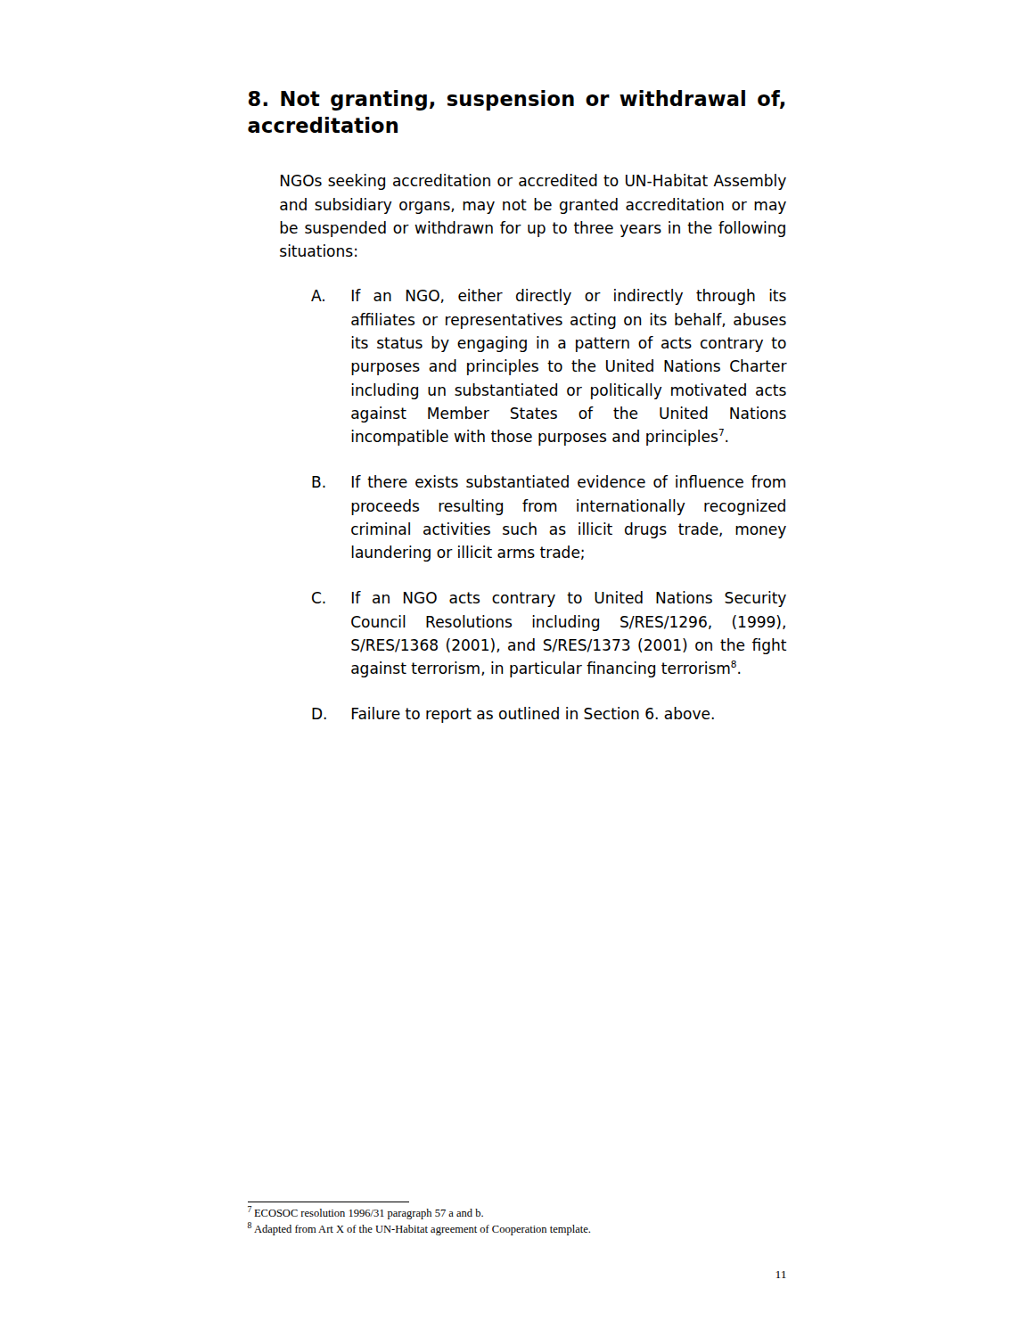8. Not granting, suspension or withdrawal of, accreditation
NGOs seeking accreditation or accredited to UN-Habitat Assembly and subsidiary organs, may not be granted accreditation or may be suspended or withdrawn for up to three years in the following situations:
A. If an NGO, either directly or indirectly through its affiliates or representatives acting on its behalf, abuses its status by engaging in a pattern of acts contrary to purposes and principles to the United Nations Charter including un substantiated or politically motivated acts against Member States of the United Nations incompatible with those purposes and principles7.
B. If there exists substantiated evidence of influence from proceeds resulting from internationally recognized criminal activities such as illicit drugs trade, money laundering or illicit arms trade;
C. If an NGO acts contrary to United Nations Security Council Resolutions including S/RES/1296, (1999), S/RES/1368 (2001), and S/RES/1373 (2001) on the fight against terrorism, in particular financing terrorism8.
D. Failure to report as outlined in Section 6. above.
7ECOSOC resolution 1996/31 paragraph 57 a and b.
8Adapted from Art X of the UN-Habitat agreement of Cooperation template.
11